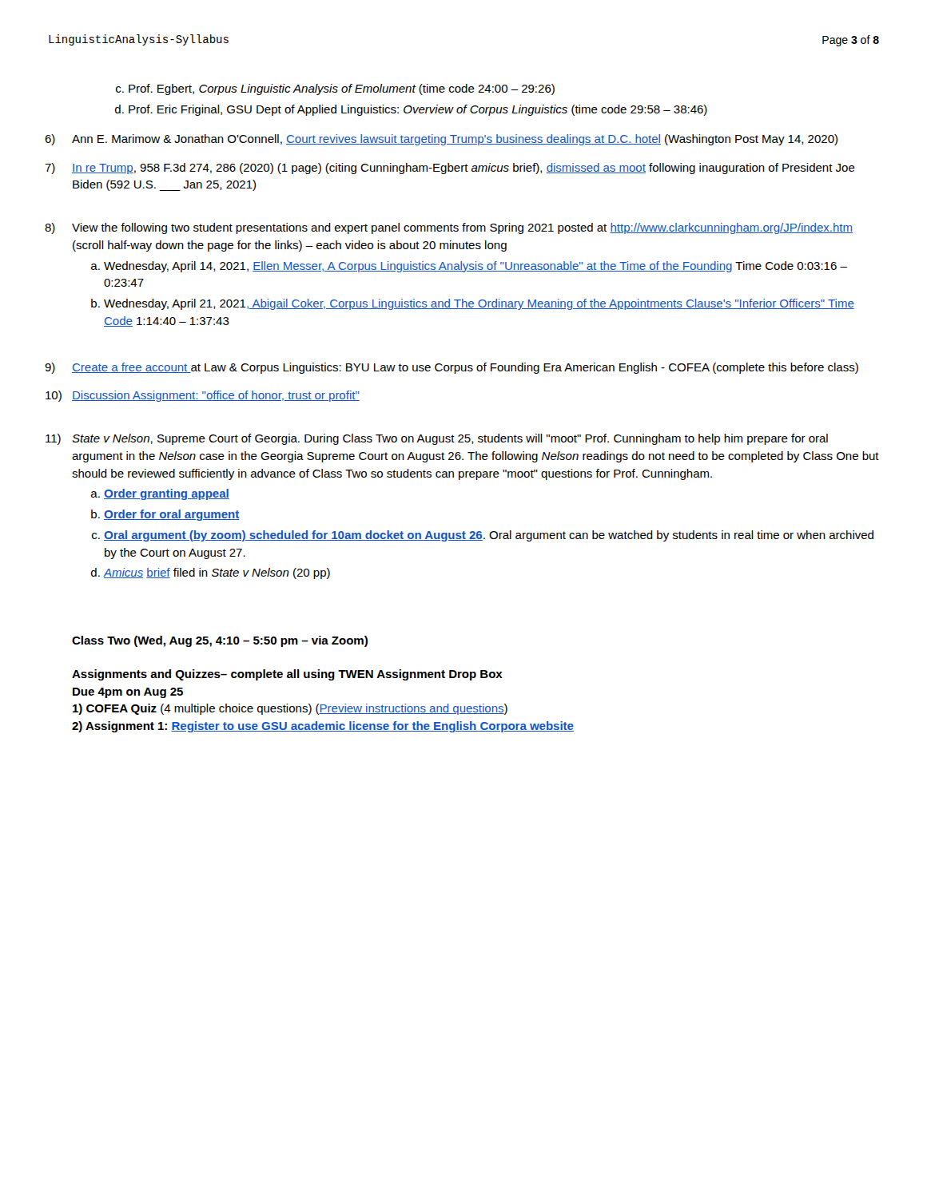LinguisticAnalysis-Syllabus Page 3 of 8
Prof. Egbert, Corpus Linguistic Analysis of Emolument (time code 24:00 – 29:26)
Prof. Eric Friginal, GSU Dept of Applied Linguistics: Overview of Corpus Linguistics (time code 29:58 – 38:46)
6) Ann E. Marimow & Jonathan O'Connell, Court revives lawsuit targeting Trump's business dealings at D.C. hotel (Washington Post May 14, 2020)
7) In re Trump, 958 F.3d 274, 286 (2020) (1 page) (citing Cunningham-Egbert amicus brief), dismissed as moot following inauguration of President Joe Biden (592 U.S. ___ Jan 25, 2021)
8) View the following two student presentations and expert panel comments from Spring 2021 posted at http://www.clarkcunningham.org/JP/index.htm (scroll half-way down the page for the links) – each video is about 20 minutes long
Wednesday, April 14, 2021, Ellen Messer, A Corpus Linguistics Analysis of "Unreasonable" at the Time of the Founding Time Code 0:03:16 – 0:23:47
Wednesday, April 21, 2021, Abigail Coker, Corpus Linguistics and The Ordinary Meaning of the Appointments Clause's "Inferior Officers" Time Code 1:14:40 – 1:37:43
9) Create a free account at Law & Corpus Linguistics: BYU Law to use Corpus of Founding Era American English - COFEA (complete this before class)
10) Discussion Assignment: "office of honor, trust or profit"
11) State v Nelson, Supreme Court of Georgia. During Class Two on August 25, students will "moot" Prof. Cunningham to help him prepare for oral argument in the Nelson case in the Georgia Supreme Court on August 26. The following Nelson readings do not need to be completed by Class One but should be reviewed sufficiently in advance of Class Two so students can prepare "moot" questions for Prof. Cunningham.
Order granting appeal
Order for oral argument
Oral argument (by zoom) scheduled for 10am docket on August 26. Oral argument can be watched by students in real time or when archived by the Court on August 27.
Amicus brief filed in State v Nelson (20 pp)
Class Two (Wed, Aug 25, 4:10 – 5:50 pm – via Zoom)
Assignments and Quizzes– complete all using TWEN Assignment Drop Box
Due 4pm on Aug 25
1) COFEA Quiz (4 multiple choice questions) (Preview instructions and questions)
2) Assignment 1: Register to use GSU academic license for the English Corpora website